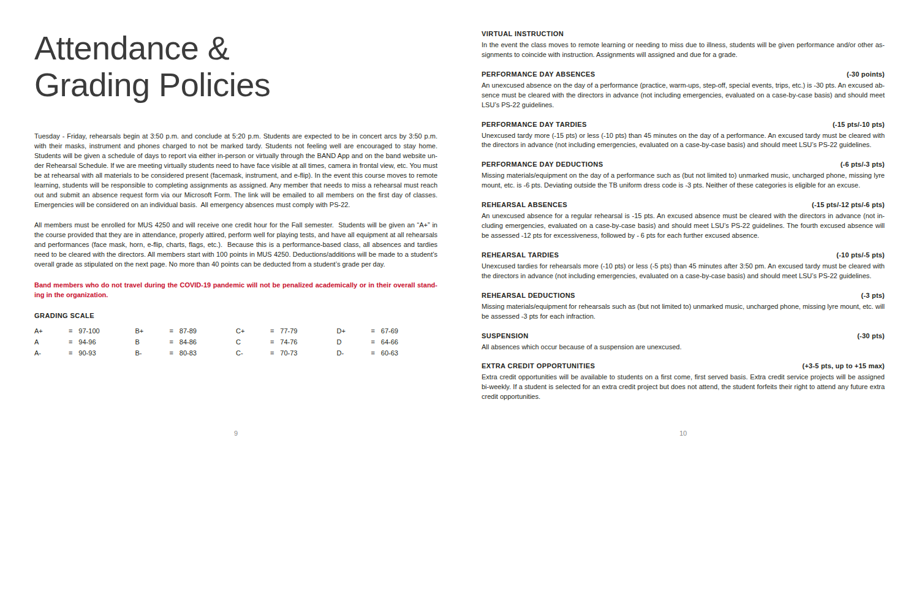Attendance &
Grading Policies
Tuesday - Friday, rehearsals begin at 3:50 p.m. and conclude at 5:20 p.m. Students are expected to be in concert arcs by 3:50 p.m. with their masks, instrument and phones charged to not be marked tardy. Students not feeling well are encouraged to stay home. Students will be given a schedule of days to report via either in-person or virtually through the BAND App and on the band website under Rehearsal Schedule. If we are meeting virtually students need to have face visible at all times, camera in frontal view, etc. You must be at rehearsal with all materials to be considered present (facemask, instrument, and e-flip). In the event this course moves to remote learning, students will be responsible to completing assignments as assigned. Any member that needs to miss a rehearsal must reach out and submit an absence request form via our Microsoft Form. The link will be emailed to all members on the first day of classes. Emergencies will be considered on an individual basis. All emergency absences must comply with PS-22.
All members must be enrolled for MUS 4250 and will receive one credit hour for the Fall semester. Students will be given an “A+” in the course provided that they are in attendance, properly attired, perform well for playing tests, and have all equipment at all rehearsals and performances (face mask, horn, e-flip, charts, flags, etc.). Because this is a performance-based class, all absences and tardies need to be cleared with the directors. All members start with 100 points in MUS 4250. Deductions/additions will be made to a student’s overall grade as stipulated on the next page. No more than 40 points can be deducted from a student’s grade per day.
Band members who do not travel during the COVID-19 pandemic will not be penalized academically or in their overall standing in the organization.
Grading Scale
| A+ | = | 97-100 | B+ | = | 87-89 | C+ | = | 77-79 | D+ | = | 67-69 |
| A | = | 94-96 | B | = | 84-86 | C | = | 74-76 | D | = | 64-66 |
| A- | = | 90-93 | B- | = | 80-83 | C- | = | 70-73 | D- | = | 60-63 |
Virtual Instruction
In the event the class moves to remote learning or needing to miss due to illness, students will be given performance and/or other assignments to coincide with instruction. Assignments will assigned and due for a grade.
Performance Day Absences
(-30 points)
An unexcused absence on the day of a performance (practice, warm-ups, step-off, special events, trips, etc.) is -30 pts. An excused absence must be cleared with the directors in advance (not including emergencies, evaluated on a case-by-case basis) and should meet LSU’s PS-22 guidelines.
Performance Day Tardies
(-15 pts/-10 pts)
Unexcused tardy more (-15 pts) or less (-10 pts) than 45 minutes on the day of a performance. An excused tardy must be cleared with the directors in advance (not including emergencies, evaluated on a case-by-case basis) and should meet LSU’s PS-22 guidelines.
Performance Day Deductions
(-6 pts/-3 pts)
Missing materials/equipment on the day of a performance such as (but not limited to) unmarked music, uncharged phone, missing lyre mount, etc. is -6 pts. Deviating outside the TB uniform dress code is -3 pts. Neither of these categories is eligible for an excuse.
Rehearsal Absences
(-15 pts/-12 pts/-6 pts)
An unexcused absence for a regular rehearsal is -15 pts. An excused absence must be cleared with the directors in advance (not including emergencies, evaluated on a case-by-case basis) and should meet LSU’s PS-22 guidelines. The fourth excused absence will be assessed -12 pts for excessiveness, followed by - 6 pts for each further excused absence.
Rehearsal Tardies
(-10 pts/-5 pts)
Unexcused tardies for rehearsals more (-10 pts) or less (-5 pts) than 45 minutes after 3:50 pm. An excused tardy must be cleared with the directors in advance (not including emergencies, evaluated on a case-by-case basis) and should meet LSU’s PS-22 guidelines.
Rehearsal Deductions
(-3 pts)
Missing materials/equipment for rehearsals such as (but not limited to) unmarked music, uncharged phone, missing lyre mount, etc. will be assessed -3 pts for each infraction.
Suspension
(-30 pts)
All absences which occur because of a suspension are unexcused.
Extra Credit Opportunities
(+3-5 pts, up to +15 max)
Extra credit opportunities will be available to students on a first come, first served basis. Extra credit service projects will be assigned bi-weekly. If a student is selected for an extra credit project but does not attend, the student forfeits their right to attend any future extra credit opportunities.
9
10